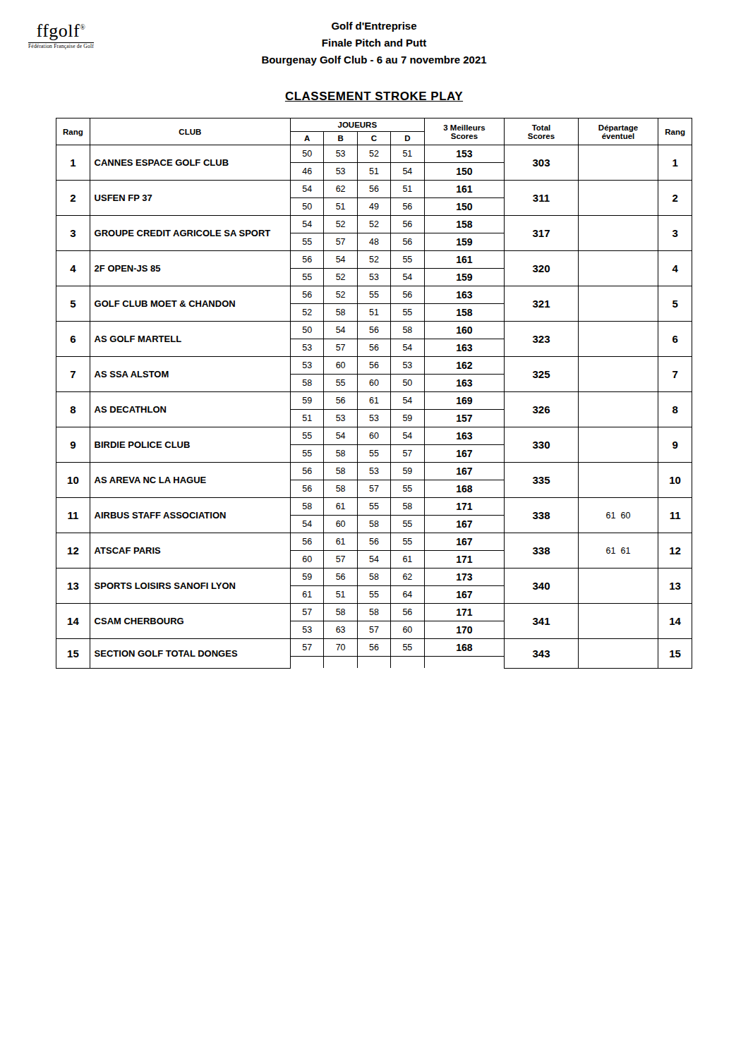ffgolf®
Fédération Française de Golf
Golf d'Entreprise
Finale Pitch and Putt
Bourgenay Golf Club - 6 au 7 novembre 2021
CLASSEMENT STROKE PLAY
| Rang | CLUB | JOUEURS | 3 Meilleurs Scores | Total Scores | Départage éventuel | Rang |
| --- | --- | --- | --- | --- | --- | --- |
| A | B | C | D |
| 1 | CANNES ESPACE GOLF CLUB | 50 | 53 | 52 | 51 | 153 | 303 | | 1 |
| 46 | 53 | 51 | 54 | 150 |
| 2 | USFEN FP 37 | 54 | 62 | 56 | 51 | 161 | 311 | | 2 |
| 50 | 51 | 49 | 56 | 150 |
| 3 | GROUPE CREDIT AGRICOLE SA SPORT | 54 | 52 | 52 | 56 | 158 | 317 | | 3 |
| 55 | 57 | 48 | 56 | 159 |
| 4 | 2F OPEN-JS 85 | 56 | 54 | 52 | 55 | 161 | 320 | | 4 |
| 55 | 52 | 53 | 54 | 159 |
| 5 | GOLF CLUB MOET & CHANDON | 56 | 52 | 55 | 56 | 163 | 321 | | 5 |
| 52 | 58 | 51 | 55 | 158 |
| 6 | AS GOLF MARTELL | 50 | 54 | 56 | 58 | 160 | 323 | | 6 |
| 53 | 57 | 56 | 54 | 163 |
| 7 | AS SSA ALSTOM | 53 | 60 | 56 | 53 | 162 | 325 | | 7 |
| 58 | 55 | 60 | 50 | 163 |
| 8 | AS DECATHLON | 59 | 56 | 61 | 54 | 169 | 326 | | 8 |
| 51 | 53 | 53 | 59 | 157 |
| 9 | BIRDIE POLICE CLUB | 55 | 54 | 60 | 54 | 163 | 330 | | 9 |
| 55 | 58 | 55 | 57 | 167 |
| 10 | AS AREVA NC LA HAGUE | 56 | 58 | 53 | 59 | 167 | 335 | | 10 |
| 56 | 58 | 57 | 55 | 168 |
| 11 | AIRBUS STAFF ASSOCIATION | 58 | 61 | 55 | 58 | 171 | 338 | 61 60 | 11 |
| 54 | 60 | 58 | 55 | 167 |
| 12 | ATSCAF PARIS | 56 | 61 | 56 | 55 | 167 | 338 | 61 61 | 12 |
| 60 | 57 | 54 | 61 | 171 |
| 13 | SPORTS LOISIRS SANOFI LYON | 59 | 56 | 58 | 62 | 173 | 340 | | 13 |
| 61 | 51 | 55 | 64 | 167 |
| 14 | CSAM CHERBOURG | 57 | 58 | 58 | 56 | 171 | 341 | | 14 |
| 53 | 63 | 57 | 60 | 170 |
| 15 | SECTION GOLF TOTAL DONGES | 57 | 70 | 56 | 55 | 168 | 343 | | 15 |